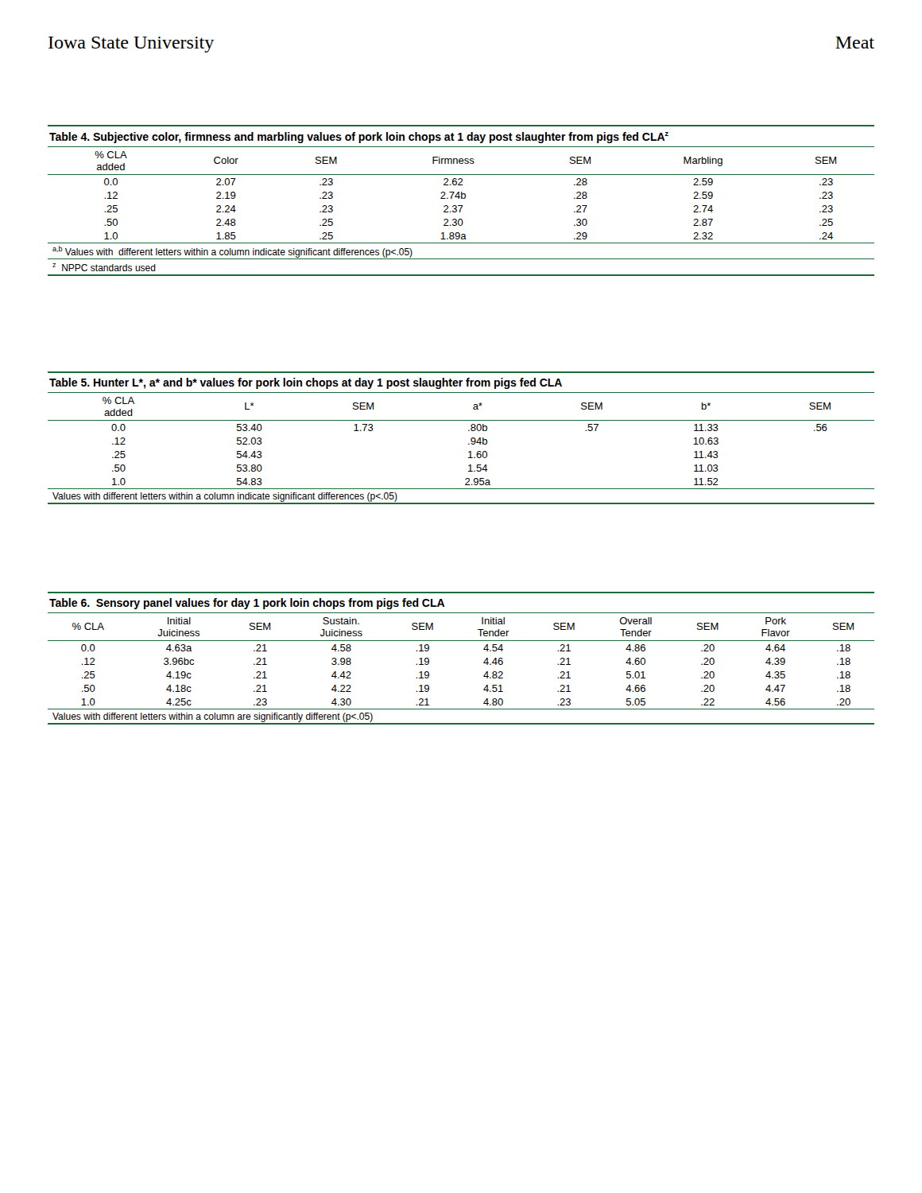Iowa State University
Meat
Table 4. Subjective color, firmness and marbling values of pork loin chops at 1 day post slaughter from pigs fed CLA z
| % CLA added | Color | SEM | Firmness | SEM | Marbling | SEM |
| --- | --- | --- | --- | --- | --- | --- |
| 0.0 | 2.07 | .23 | 2.62 | .28 | 2.59 | .23 |
| .12 | 2.19 | .23 | 2.74b | .28 | 2.59 | .23 |
| .25 | 2.24 | .23 | 2.37 | .27 | 2.74 | .23 |
| .50 | 2.48 | .25 | 2.30 | .30 | 2.87 | .25 |
| 1.0 | 1.85 | .25 | 1.89a | .29 | 2.32 | .24 |
| a,b Values with different letters within a column indicate significant differences (p<.05) |
| z NPPC standards used |
Table 5. Hunter L*, a* and b* values for pork loin chops at day 1 post slaughter from pigs fed CLA
| % CLA added | L* | SEM | a* | SEM | b* | SEM |
| --- | --- | --- | --- | --- | --- | --- |
| 0.0 | 53.40 | 1.73 | .80b | .57 | 11.33 | .56 |
| .12 | 52.03 | | .94b | | 10.63 | |
| .25 | 54.43 | | 1.60 | | 11.43 | |
| .50 | 53.80 | | 1.54 | | 11.03 | |
| 1.0 | 54.83 | | 2.95a | | 11.52 | |
| Values with different letters within a column indicate significant differences (p<.05) |
Table 6. Sensory panel values for day 1 pork loin chops from pigs fed CLA
| % CLA | Initial Juiciness | SEM | Sustain. Juiciness | SEM | Initial Tender | SEM | Overall Tender | SEM | Pork Flavor | SEM |
| --- | --- | --- | --- | --- | --- | --- | --- | --- | --- | --- |
| 0.0 | 4.63a | .21 | 4.58 | .19 | 4.54 | .21 | 4.86 | .20 | 4.64 | .18 |
| .12 | 3.96bc | .21 | 3.98 | .19 | 4.46 | .21 | 4.60 | .20 | 4.39 | .18 |
| .25 | 4.19c | .21 | 4.42 | .19 | 4.82 | .21 | 5.01 | .20 | 4.35 | .18 |
| .50 | 4.18c | .21 | 4.22 | .19 | 4.51 | .21 | 4.66 | .20 | 4.47 | .18 |
| 1.0 | 4.25c | .23 | 4.30 | .21 | 4.80 | .23 | 5.05 | .22 | 4.56 | .20 |
| Values with different letters within a column are significantly different (p<.05) |